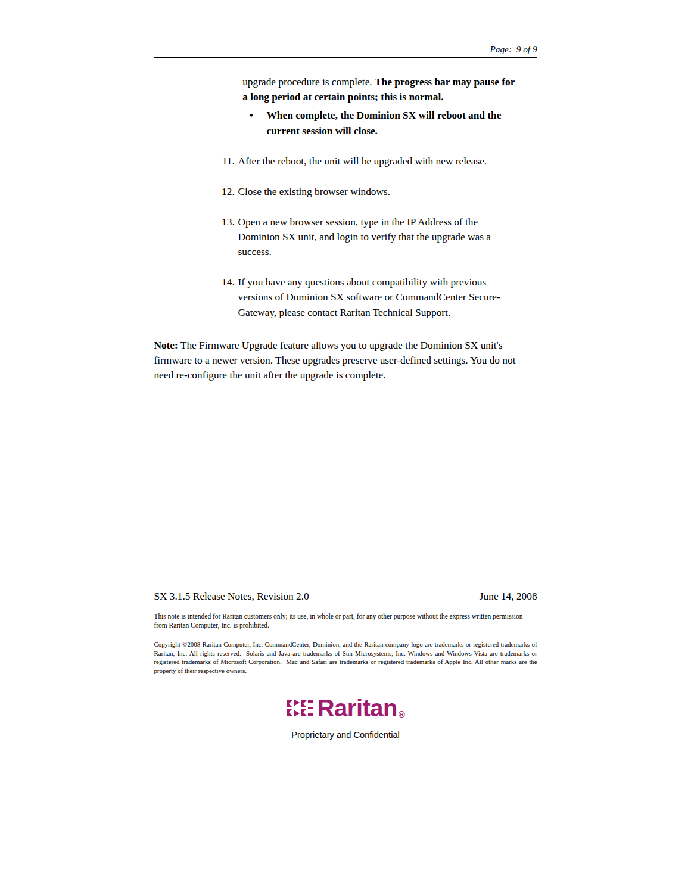Page: 9 of 9
upgrade procedure is complete. The progress bar may pause for a long period at certain points; this is normal.
When complete, the Dominion SX will reboot and the current session will close.
11. After the reboot, the unit will be upgraded with new release.
12. Close the existing browser windows.
13. Open a new browser session, type in the IP Address of the Dominion SX unit, and login to verify that the upgrade was a success.
14. If you have any questions about compatibility with previous versions of Dominion SX software or CommandCenter Secure-Gateway, please contact Raritan Technical Support.
Note: The Firmware Upgrade feature allows you to upgrade the Dominion SX unit's firmware to a newer version. These upgrades preserve user-defined settings. You do not need re-configure the unit after the upgrade is complete.
SX 3.1.5 Release Notes, Revision 2.0 June 14, 2008
This note is intended for Raritan customers only; its use, in whole or part, for any other purpose without the express written permission from Raritan Computer, Inc. is prohibited.
Copyright ©2008 Raritan Computer, Inc. CommandCenter, Dominion, and the Raritan company logo are trademarks or registered trademarks of Raritan, Inc. All rights reserved. Solaris and Java are trademarks of Sun Microsystems, Inc. Windows and Windows Vista are trademarks or registered trademarks of Microsoft Corporation. Mac and Safari are trademarks or registered trademarks of Apple Inc. All other marks are the property of their respective owners.
Raritan®
Proprietary and Confidential